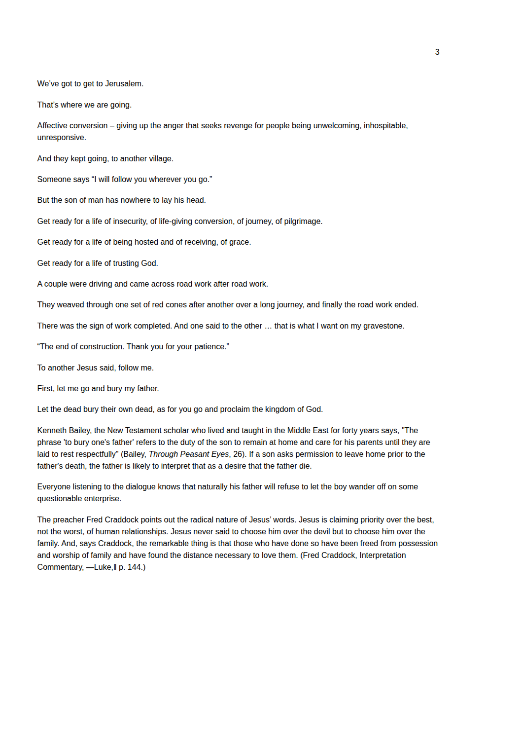3
We’ve got to get to Jerusalem.
That’s where we are going.
Affective conversion – giving up the anger that seeks revenge for people being unwelcoming, inhospitable, unresponsive.
And they kept going, to another village.
Someone says “I will follow you wherever you go.”
But the son of man has nowhere to lay his head.
Get ready for a life of insecurity, of life-giving conversion, of journey, of pilgrimage.
Get ready for a life of being hosted and of receiving, of grace.
Get ready for a life of trusting God.
A couple were driving and came across road work after road work.
They weaved through one set of red cones after another over a long journey, and finally the road work ended.
There was the sign of work completed. And one said to the other … that is what I want on my gravestone.
“The end of construction. Thank you for your patience.”
To another Jesus said, follow me.
First, let me go and bury my father.
Let the dead bury their own dead, as for you go and proclaim the kingdom of God.
Kenneth Bailey, the New Testament scholar who lived and taught in the Middle East for forty years says, "The phrase 'to bury one's father' refers to the duty of the son to remain at home and care for his parents until they are laid to rest respectfully" (Bailey, Through Peasant Eyes, 26). If a son asks permission to leave home prior to the father's death, the father is likely to interpret that as a desire that the father die.
Everyone listening to the dialogue knows that naturally his father will refuse to let the boy wander off on some questionable enterprise.
The preacher Fred Craddock points out the radical nature of Jesus’ words. Jesus is claiming priority over the best, not the worst, of human relationships. Jesus never said to choose him over the devil but to choose him over the family. And, says Craddock, the remarkable thing is that those who have done so have been freed from possession and worship of family and have found the distance necessary to love them. (Fred Craddock, Interpretation Commentary, —Luke,‖ p. 144.)